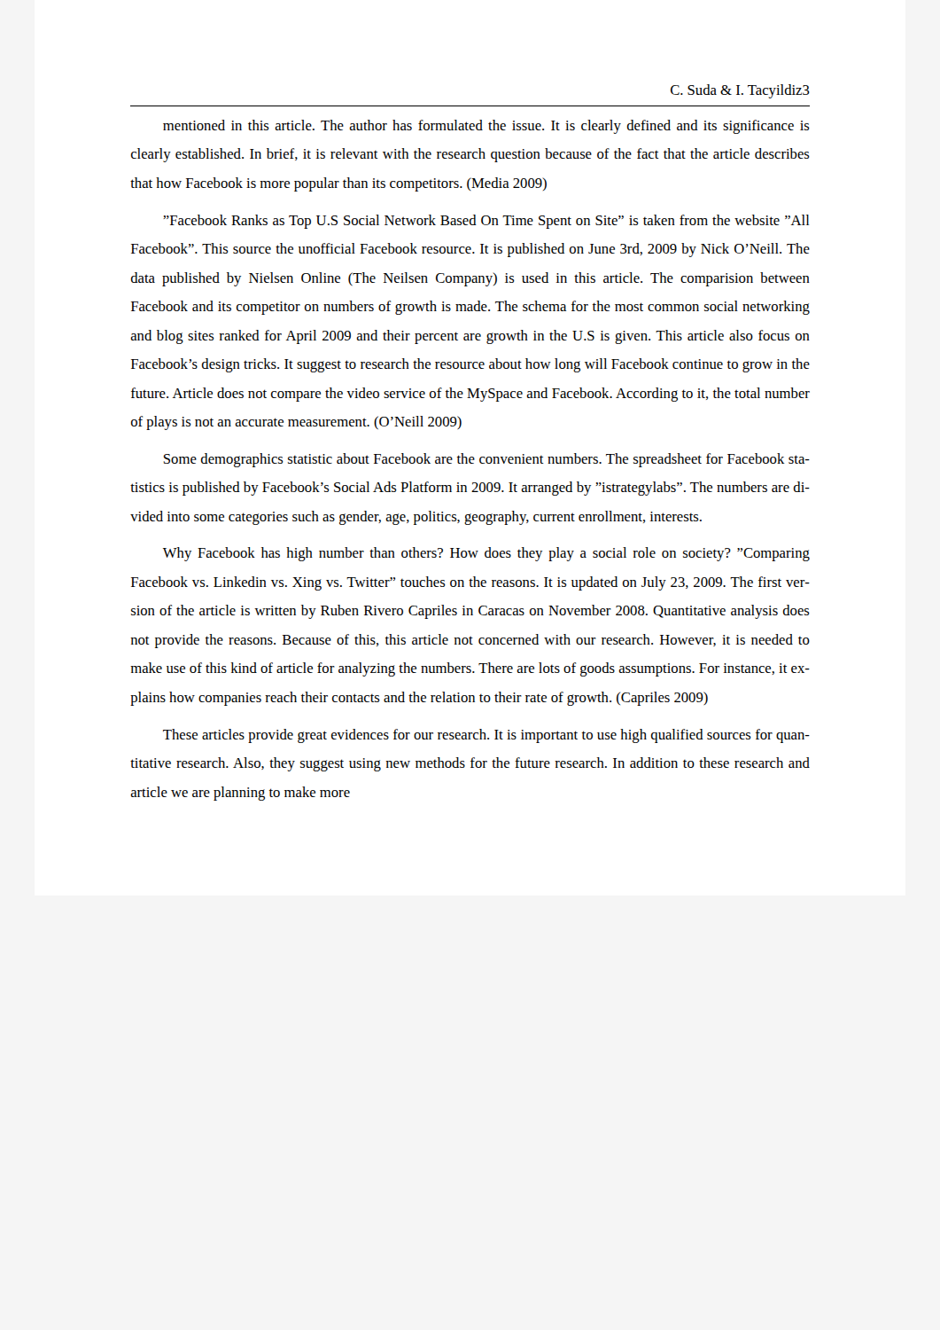C. Suda & I. Tacyildiz3
mentioned in this article. The author has formulated the issue. It is clearly defined and its significance is clearly established. In brief, it is relevant with the research question because of the fact that the article describes that how Facebook is more popular than its competitors. (Media 2009)
”Facebook Ranks as Top U.S Social Network Based On Time Spent on Site” is taken from the website ”All Facebook”. This source the unofficial Facebook resource. It is published on June 3rd, 2009 by Nick O’Neill. The data published by Nielsen Online (The Neilsen Company) is used in this article. The comparision between Facebook and its competitor on numbers of growth is made. The schema for the most common social networking and blog sites ranked for April 2009 and their percent are growth in the U.S is given. This article also focus on Facebook’s design tricks. It suggest to research the resource about how long will Facebook continue to grow in the future. Article does not compare the video service of the MySpace and Facebook. According to it, the total number of plays is not an accurate measurement. (O’Neill 2009)
Some demographics statistic about Facebook are the convenient numbers. The spreadsheet for Facebook statistics is published by Facebook’s Social Ads Platform in 2009. It arranged by ”istrategylabs”. The numbers are divided into some categories such as gender, age, politics, geography, current enrollment, interests.
Why Facebook has high number than others? How does they play a social role on society? ”Comparing Facebook vs. Linkedin vs. Xing vs. Twitter” touches on the reasons. It is updated on July 23, 2009. The first version of the article is written by Ruben Rivero Capriles in Caracas on November 2008. Quantitative analysis does not provide the reasons. Because of this, this article not concerned with our research. However, it is needed to make use of this kind of article for analyzing the numbers. There are lots of goods assumptions. For instance, it explains how companies reach their contacts and the relation to their rate of growth. (Capriles 2009)
These articles provide great evidences for our research. It is important to use high qualified sources for quantitative research. Also, they suggest using new methods for the future research. In addition to these research and article we are planning to make more